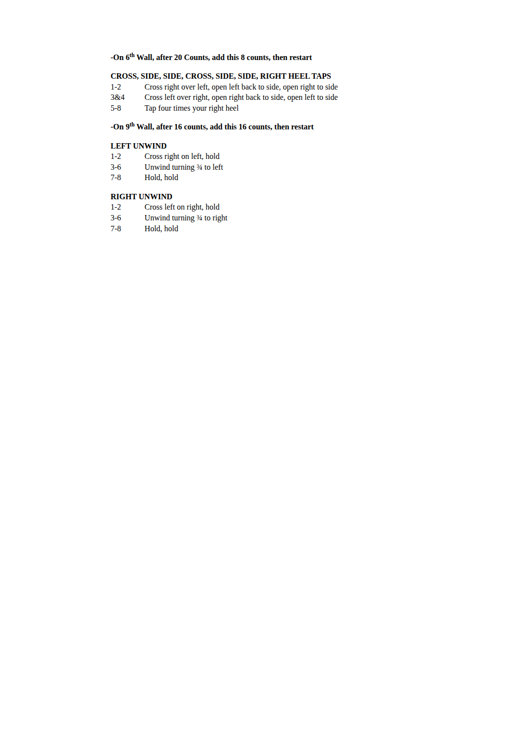-On 6th Wall, after 20 Counts, add this 8 counts, then restart
CROSS, SIDE, SIDE, CROSS, SIDE, SIDE, RIGHT HEEL TAPS
| 1-2 | Cross right over left, open left back to side, open right to side |
| 3&4 | Cross left over right, open right back to side, open left to side |
| 5-8 | Tap four times your right heel |
-On 9th Wall, after 16 counts, add this 16 counts, then restart
LEFT UNWIND
| 1-2 | Cross right on left, hold |
| 3-6 | Unwind turning ¾ to left |
| 7-8 | Hold, hold |
RIGHT UNWIND
| 1-2 | Cross left on right, hold |
| 3-6 | Unwind turning ¾ to right |
| 7-8 | Hold, hold |